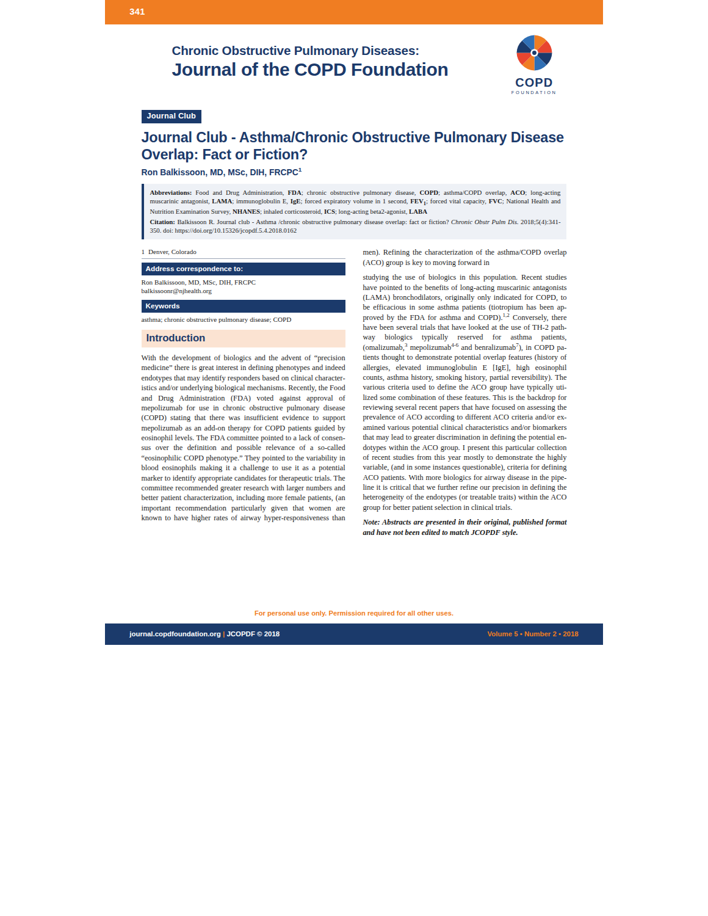341
Chronic Obstructive Pulmonary Diseases:
Journal of the COPD Foundation
COPD
FOUNDATION
Journal Club
Journal Club - Asthma/Chronic Obstructive Pulmonary Disease Overlap: Fact or Fiction?
Ron Balkissoon, MD, MSc, DIH, FRCPC1
Abbreviations: Food and Drug Administration, FDA; chronic obstructive pulmonary disease, COPD; asthma/COPD overlap, ACO; long-acting muscarinic antagonist, LAMA; immunoglobulin E, IgE; forced expiratory volume in 1 second, FEV1; forced vital capacity, FVC; National Health and Nutrition Examination Survey, NHANES; inhaled corticosteroid, ICS; long-acting beta2-agonist, LABA Citation: Balkissoon R. Journal club - Asthma /chronic obstructive pulmonary disease overlap: fact or fiction? Chronic Obstr Pulm Dis. 2018;5(4):341-350. doi: https://doi.org/10.15326/jcopdf.5.4.2018.0162
1 Denver, Colorado
Address correspondence to:
Ron Balkissoon, MD, MSc, DIH, FRCPC
balkissoonr@njhealth.org
Keywords
asthma; chronic obstructive pulmonary disease; COPD
Introduction
With the development of biologics and the advent of “precision medicine” there is great interest in defining phenotypes and indeed endotypes that may identify responders based on clinical characteristics and/or underlying biological mechanisms. Recently, the Food and Drug Administration (FDA) voted against approval of mepolizumab for use in chronic obstructive pulmonary disease (COPD) stating that there was insufficient evidence to support mepolizumab as an add-on therapy for COPD patients guided by eosinophil levels. The FDA committee pointed to a lack of consensus over the definition and possible relevance of a so-called “eosinophilic COPD phenotype.” They pointed to the variability in blood eosinophils making it a challenge to use it as a potential marker to identify appropriate candidates for therapeutic trials. The committee recommended greater research with larger numbers and better patient characterization, including more female patients, (an important recommendation particularly given that women are known to have higher rates of airway hyper-responsiveness than men). Refining the characterization of the asthma/COPD overlap (ACO) group is key to moving forward in
studying the use of biologics in this population. Recent studies have pointed to the benefits of long-acting muscarinic antagonists (LAMA) bronchodilators, originally only indicated for COPD, to be efficacious in some asthma patients (tiotropium has been approved by the FDA for asthma and COPD).1,2 Conversely, there have been several trials that have looked at the use of TH-2 pathway biologics typically reserved for asthma patients, (omalizumab,3 mepolizumab4-6 and benralizumab7), in COPD patients thought to demonstrate potential overlap features (history of allergies, elevated immunoglobulin E [IgE], high eosinophil counts, asthma history, smoking history, partial reversibility). The various criteria used to define the ACO group have typically utilized some combination of these features. This is the backdrop for reviewing several recent papers that have focused on assessing the prevalence of ACO according to different ACO criteria and/or examined various potential clinical characteristics and/or biomarkers that may lead to greater discrimination in defining the potential endotypes within the ACO group. I present this particular collection of recent studies from this year mostly to demonstrate the highly variable, (and in some instances questionable), criteria for defining ACO patients. With more biologics for airway disease in the pipeline it is critical that we further refine our precision in defining the heterogeneity of the endotypes (or treatable traits) within the ACO group for better patient selection in clinical trials.
Note: Abstracts are presented in their original, published format and have not been edited to match JCOPDF style.
For personal use only. Permission required for all other uses.
journal.copdfoundation.org | JCOPDF © 2018
Volume 5 • Number 2 • 2018